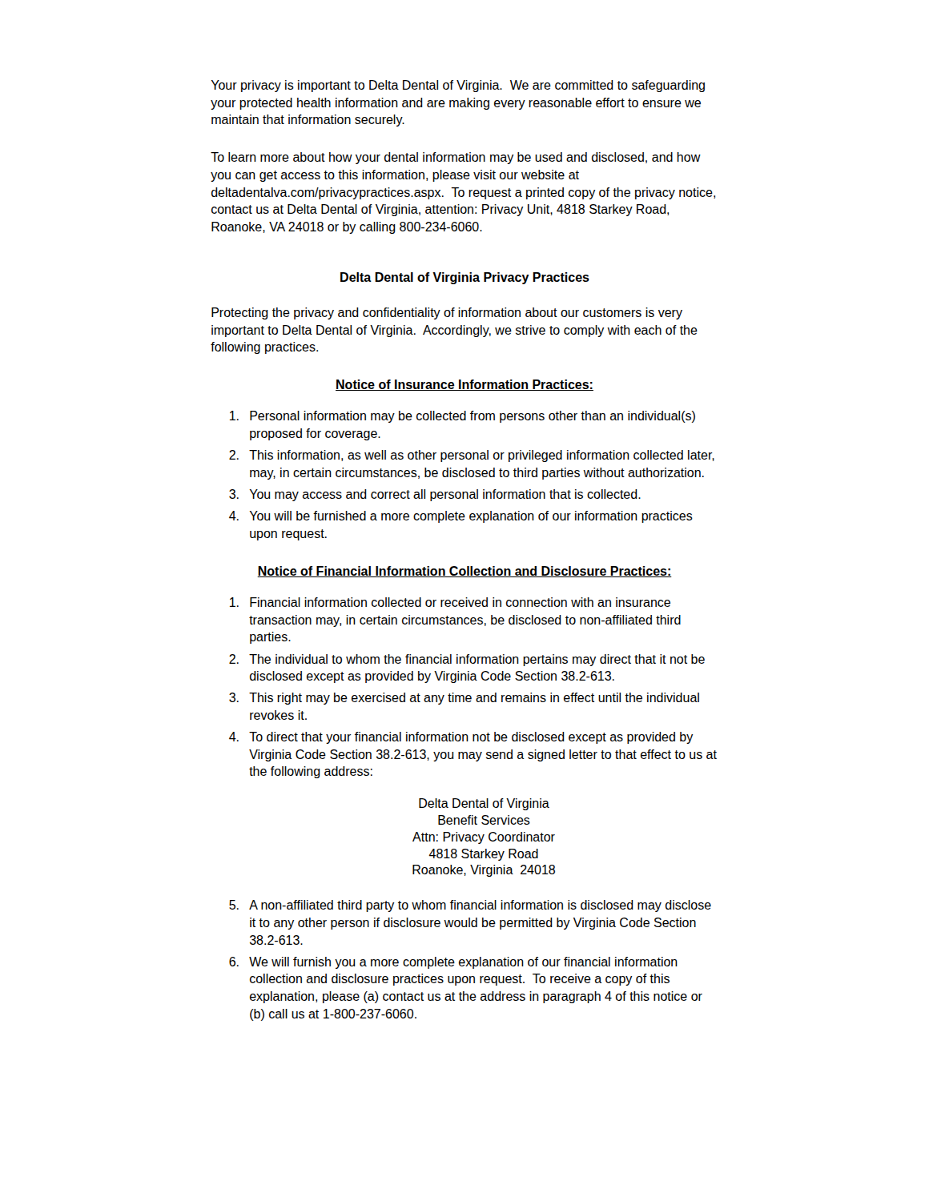Your privacy is important to Delta Dental of Virginia. We are committed to safeguarding your protected health information and are making every reasonable effort to ensure we maintain that information securely.
To learn more about how your dental information may be used and disclosed, and how you can get access to this information, please visit our website at deltadentalva.com/privacypractices.aspx. To request a printed copy of the privacy notice, contact us at Delta Dental of Virginia, attention: Privacy Unit, 4818 Starkey Road, Roanoke, VA 24018 or by calling 800-234-6060.
Delta Dental of Virginia Privacy Practices
Protecting the privacy and confidentiality of information about our customers is very important to Delta Dental of Virginia. Accordingly, we strive to comply with each of the following practices.
Notice of Insurance Information Practices:
Personal information may be collected from persons other than an individual(s) proposed for coverage.
This information, as well as other personal or privileged information collected later, may, in certain circumstances, be disclosed to third parties without authorization.
You may access and correct all personal information that is collected.
You will be furnished a more complete explanation of our information practices upon request.
Notice of Financial Information Collection and Disclosure Practices:
Financial information collected or received in connection with an insurance transaction may, in certain circumstances, be disclosed to non-affiliated third parties.
The individual to whom the financial information pertains may direct that it not be disclosed except as provided by Virginia Code Section 38.2-613.
This right may be exercised at any time and remains in effect until the individual revokes it.
To direct that your financial information not be disclosed except as provided by Virginia Code Section 38.2-613, you may send a signed letter to that effect to us at the following address:
Delta Dental of Virginia
Benefit Services
Attn: Privacy Coordinator
4818 Starkey Road
Roanoke, Virginia 24018
A non-affiliated third party to whom financial information is disclosed may disclose it to any other person if disclosure would be permitted by Virginia Code Section 38.2-613.
We will furnish you a more complete explanation of our financial information collection and disclosure practices upon request. To receive a copy of this explanation, please (a) contact us at the address in paragraph 4 of this notice or (b) call us at 1-800-237-6060.